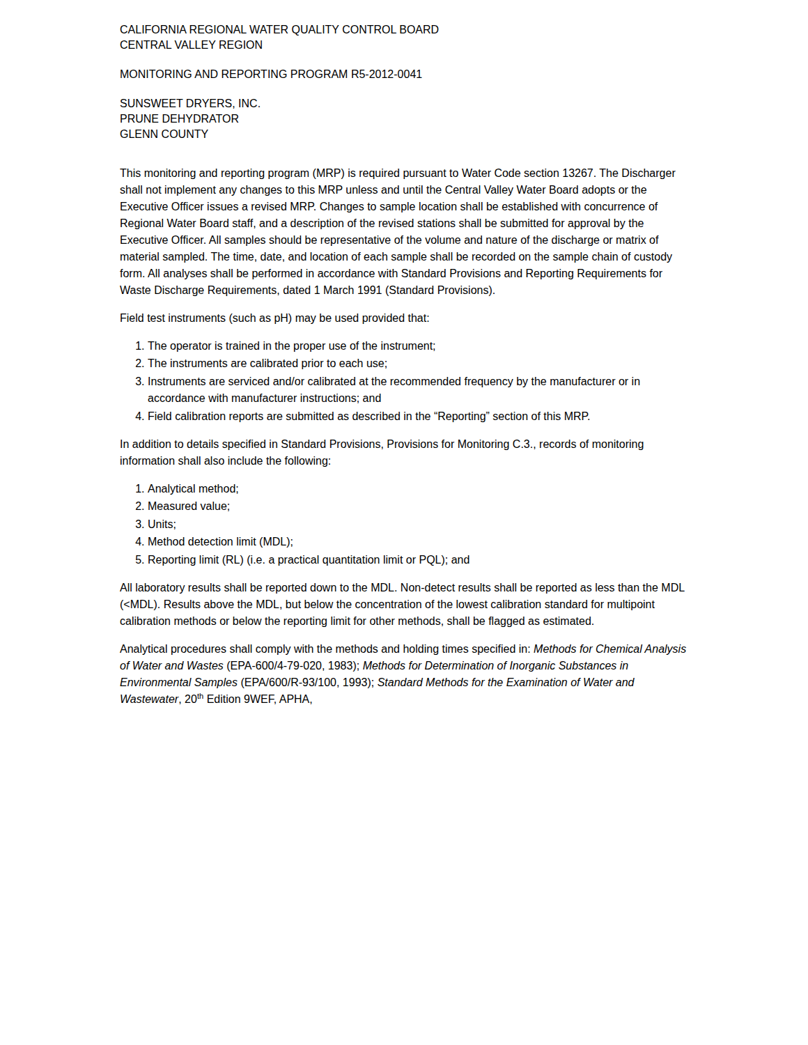CALIFORNIA REGIONAL WATER QUALITY CONTROL BOARD
CENTRAL VALLEY REGION
MONITORING AND REPORTING PROGRAM R5-2012-0041
SUNSWEET DRYERS, INC.
PRUNE DEHYDRATOR
GLENN COUNTY
This monitoring and reporting program (MRP) is required pursuant to Water Code section 13267. The Discharger shall not implement any changes to this MRP unless and until the Central Valley Water Board adopts or the Executive Officer issues a revised MRP. Changes to sample location shall be established with concurrence of Regional Water Board staff, and a description of the revised stations shall be submitted for approval by the Executive Officer. All samples should be representative of the volume and nature of the discharge or matrix of material sampled. The time, date, and location of each sample shall be recorded on the sample chain of custody form. All analyses shall be performed in accordance with Standard Provisions and Reporting Requirements for Waste Discharge Requirements, dated 1 March 1991 (Standard Provisions).
Field test instruments (such as pH) may be used provided that:
The operator is trained in the proper use of the instrument;
The instruments are calibrated prior to each use;
Instruments are serviced and/or calibrated at the recommended frequency by the manufacturer or in accordance with manufacturer instructions; and
Field calibration reports are submitted as described in the “Reporting” section of this MRP.
In addition to details specified in Standard Provisions, Provisions for Monitoring C.3., records of monitoring information shall also include the following:
Analytical method;
Measured value;
Units;
Method detection limit (MDL);
Reporting limit (RL) (i.e. a practical quantitation limit or PQL); and
All laboratory results shall be reported down to the MDL. Non-detect results shall be reported as less than the MDL (<MDL). Results above the MDL, but below the concentration of the lowest calibration standard for multipoint calibration methods or below the reporting limit for other methods, shall be flagged as estimated.
Analytical procedures shall comply with the methods and holding times specified in: Methods for Chemical Analysis of Water and Wastes (EPA-600/4-79-020, 1983); Methods for Determination of Inorganic Substances in Environmental Samples (EPA/600/R-93/100, 1993); Standard Methods for the Examination of Water and Wastewater, 20th Edition 9WEF, APHA,